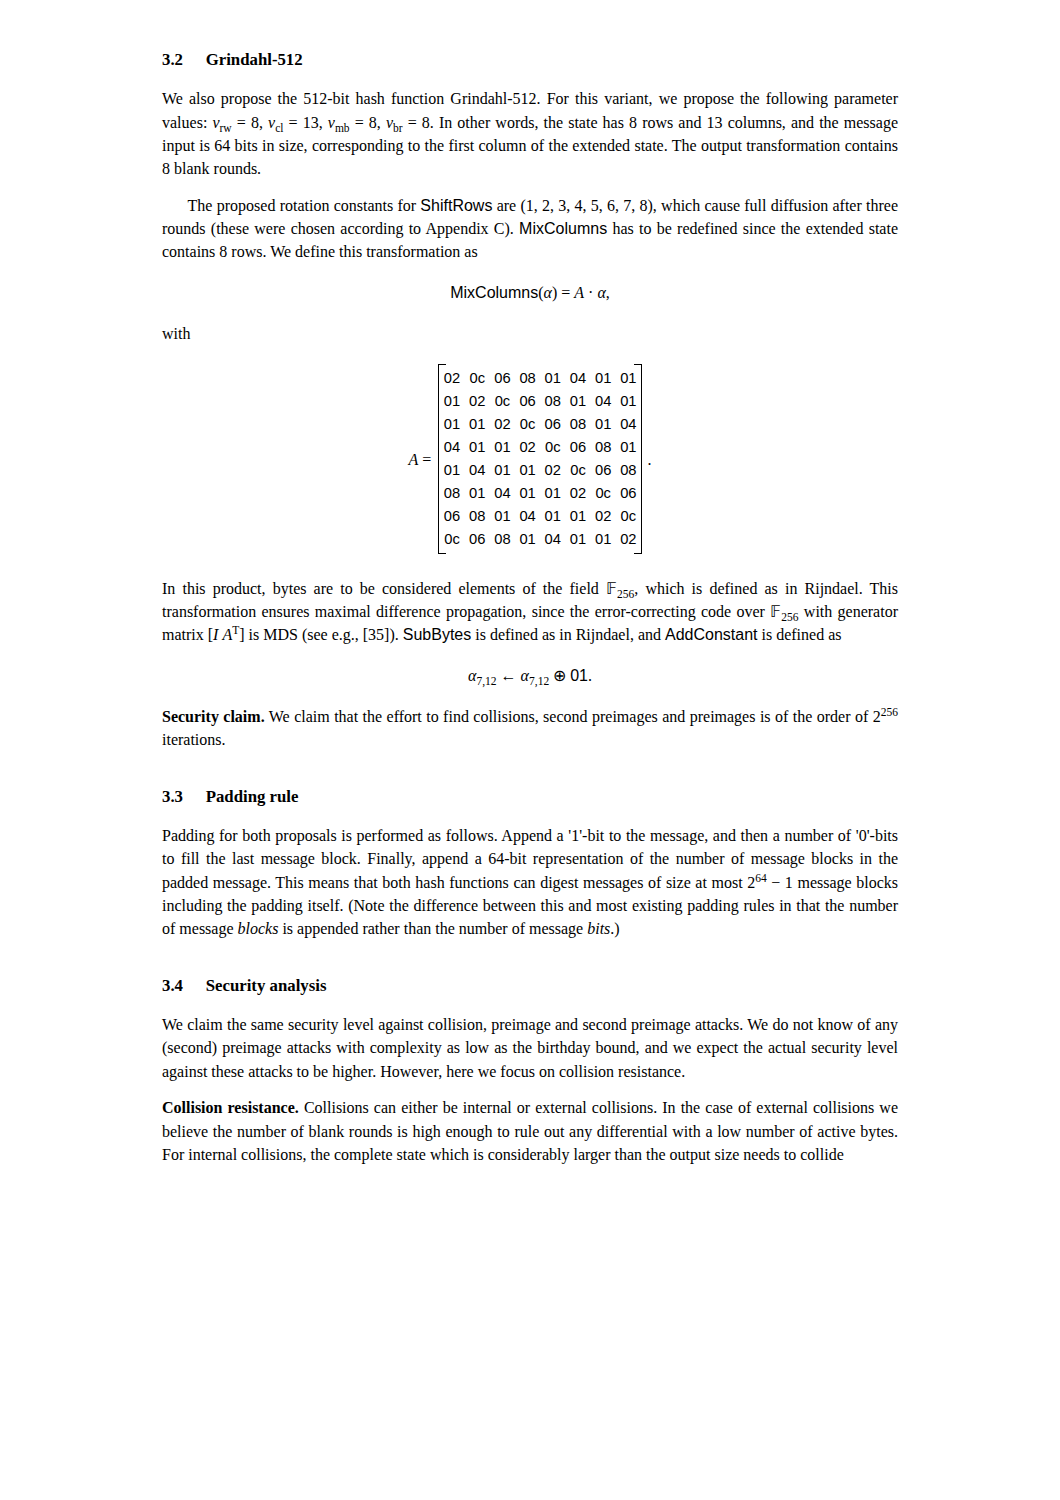3.2 Grindahl-512
We also propose the 512-bit hash function Grindahl-512. For this variant, we propose the following parameter values: νrw = 8, νcl = 13, νmb = 8, νbr = 8. In other words, the state has 8 rows and 13 columns, and the message input is 64 bits in size, corresponding to the first column of the extended state. The output transformation contains 8 blank rounds.
The proposed rotation constants for ShiftRows are (1, 2, 3, 4, 5, 6, 7, 8), which cause full diffusion after three rounds (these were chosen according to Appendix C). MixColumns has to be redefined since the extended state contains 8 rows. We define this transformation as
MixColumns(α) = A · α,
with
A =
| 02 | 0c | 06 | 08 | 01 | 04 | 01 | 01 |
| 01 | 02 | 0c | 06 | 08 | 01 | 04 | 01 |
| 01 | 01 | 02 | 0c | 06 | 08 | 01 | 04 |
| 04 | 01 | 01 | 02 | 0c | 06 | 08 | 01 |
| 01 | 04 | 01 | 01 | 02 | 0c | 06 | 08 |
| 08 | 01 | 04 | 01 | 01 | 02 | 0c | 06 |
| 06 | 08 | 01 | 04 | 01 | 01 | 02 | 0c |
| 0c | 06 | 08 | 01 | 04 | 01 | 01 | 02 |
.
In this product, bytes are to be considered elements of the field 𝔽256, which is defined as in Rijndael. This transformation ensures maximal difference propagation, since the error-correcting code over 𝔽256 with generator matrix [I AT] is MDS (see e.g., [35]). SubBytes is defined as in Rijndael, and AddConstant is defined as
α7,12 ← α7,12 ⊕ 01.
Security claim. We claim that the effort to find collisions, second preimages and preimages is of the order of 2256 iterations.
3.3 Padding rule
Padding for both proposals is performed as follows. Append a '1'-bit to the message, and then a number of '0'-bits to fill the last message block. Finally, append a 64-bit representation of the number of message blocks in the padded message. This means that both hash functions can digest messages of size at most 264 − 1 message blocks including the padding itself. (Note the difference between this and most existing padding rules in that the number of message blocks is appended rather than the number of message bits.)
3.4 Security analysis
We claim the same security level against collision, preimage and second preimage attacks. We do not know of any (second) preimage attacks with complexity as low as the birthday bound, and we expect the actual security level against these attacks to be higher. However, here we focus on collision resistance.
Collision resistance. Collisions can either be internal or external collisions. In the case of external collisions we believe the number of blank rounds is high enough to rule out any differential with a low number of active bytes. For internal collisions, the complete state which is considerably larger than the output size needs to collide